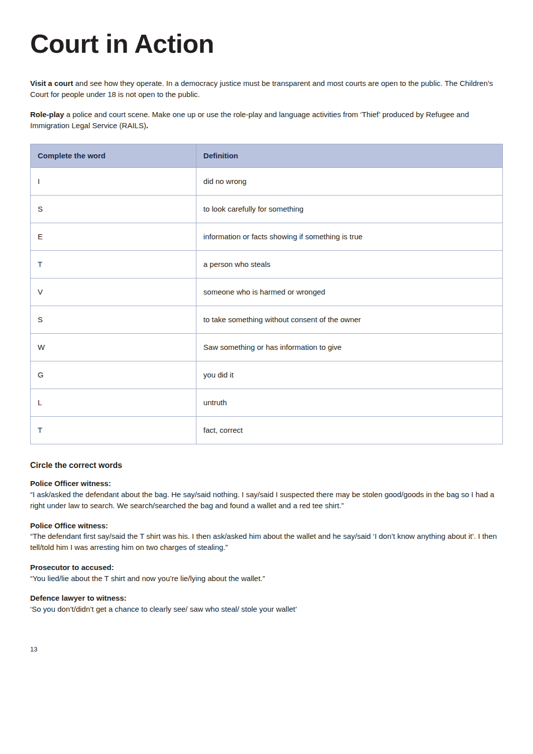Court in Action
Visit a court and see how they operate. In a democracy justice must be transparent and most courts are open to the public. The Children’s Court for people under 18 is not open to the public.
Role-play a police and court scene. Make one up or use the role-play and language activities from ‘Thief’ produced by Refugee and Immigration Legal Service (RAILS).
| Complete the word | Definition |
| --- | --- |
| I | did no wrong |
| S | to look carefully for something |
| E | information or facts showing if something is true |
| T | a person who steals |
| V | someone who is harmed or wronged |
| S | to take something without consent of the owner |
| W | Saw something or has information to give |
| G | you did it |
| L | untruth |
| T | fact, correct |
Circle the correct words
Police Officer witness:
“I ask/asked the defendant about the bag. He say/said nothing. I say/said I suspected there may be stolen good/goods in the bag so I had a right under law to search. We search/searched the bag and found a wallet and a red tee shirt.”
Police Office witness:
“The defendant first say/said the T shirt was his. I then ask/asked him about the wallet and he say/said ‘I don’t know anything about it’. I then tell/told him I was arresting him on two charges of stealing.”
Prosecutor to accused:
“You lied/lie about the T shirt and now you’re lie/lying about the wallet.”
Defence lawyer to witness:
‘So you don’t/didn’t get a chance to clearly see/ saw who steal/ stole your wallet’
13